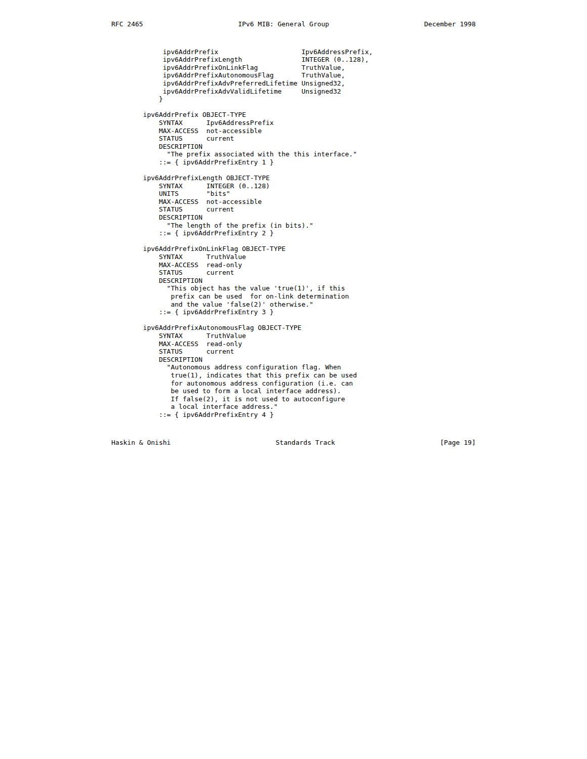RFC 2465 IPv6 MIB: General Group December 1998
             ipv6AddrPrefix                     Ipv6AddressPrefix,
             ipv6AddrPrefixLength               INTEGER (0..128),
             ipv6AddrPrefixOnLinkFlag           TruthValue,
             ipv6AddrPrefixAutonomousFlag       TruthValue,
             ipv6AddrPrefixAdvPreferredLifetime Unsigned32,
             ipv6AddrPrefixAdvValidLifetime     Unsigned32
            }

        ipv6AddrPrefix OBJECT-TYPE
            SYNTAX      Ipv6AddressPrefix
            MAX-ACCESS  not-accessible
            STATUS      current
            DESCRIPTION
              "The prefix associated with the this interface."
            ::= { ipv6AddrPrefixEntry 1 }

        ipv6AddrPrefixLength OBJECT-TYPE
            SYNTAX      INTEGER (0..128)
            UNITS       "bits"
            MAX-ACCESS  not-accessible
            STATUS      current
            DESCRIPTION
              "The length of the prefix (in bits)."
            ::= { ipv6AddrPrefixEntry 2 }

        ipv6AddrPrefixOnLinkFlag OBJECT-TYPE
            SYNTAX      TruthValue
            MAX-ACCESS  read-only
            STATUS      current
            DESCRIPTION
              "This object has the value 'true(1)', if this
               prefix can be used  for on-link determination
               and the value 'false(2)' otherwise."
            ::= { ipv6AddrPrefixEntry 3 }

        ipv6AddrPrefixAutonomousFlag OBJECT-TYPE
            SYNTAX      TruthValue
            MAX-ACCESS  read-only
            STATUS      current
            DESCRIPTION
              "Autonomous address configuration flag. When
               true(1), indicates that this prefix can be used
               for autonomous address configuration (i.e. can
               be used to form a local interface address).
               If false(2), it is not used to autoconfigure
               a local interface address."
            ::= { ipv6AddrPrefixEntry 4 }
Haskin & Onishi Standards Track [Page 19]